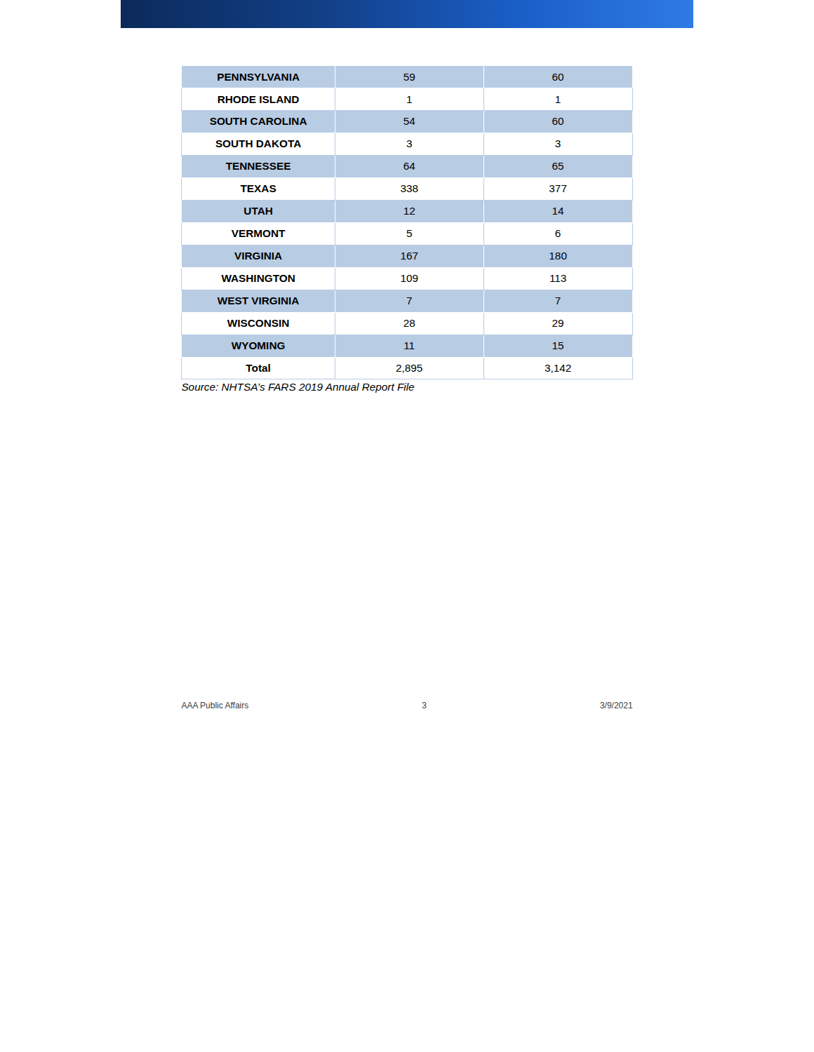| PENNSYLVANIA | 59 | 60 |
| RHODE ISLAND | 1 | 1 |
| SOUTH CAROLINA | 54 | 60 |
| SOUTH DAKOTA | 3 | 3 |
| TENNESSEE | 64 | 65 |
| TEXAS | 338 | 377 |
| UTAH | 12 | 14 |
| VERMONT | 5 | 6 |
| VIRGINIA | 167 | 180 |
| WASHINGTON | 109 | 113 |
| WEST VIRGINIA | 7 | 7 |
| WISCONSIN | 28 | 29 |
| WYOMING | 11 | 15 |
| Total | 2,895 | 3,142 |
Source: NHTSA’s FARS 2019 Annual Report File
AAA Public Affairs
3
3/9/2021